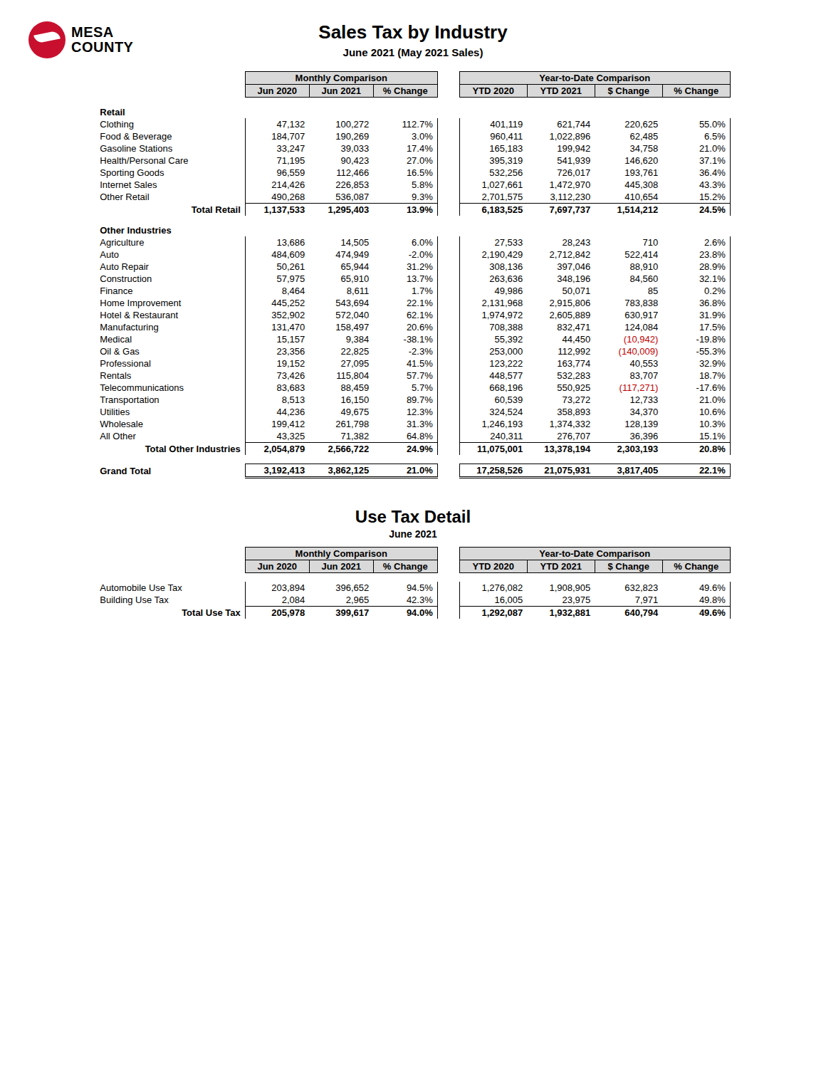MESA COUNTY
Sales Tax by Industry
June 2021 (May 2021 Sales)
| | Monthly Comparison | | Year-to-Date Comparison |
| --- | --- | --- | --- |
| | Jun 2020 | Jun 2021 | % Change | | YTD 2020 | YTD 2021 | $ Change | % Change |
| Retail | |
| Clothing | 47,132 | 100,272 | 112.7% | | 401,119 | 621,744 | 220,625 | 55.0% |
| Food & Beverage | 184,707 | 190,269 | 3.0% | | 960,411 | 1,022,896 | 62,485 | 6.5% |
| Gasoline Stations | 33,247 | 39,033 | 17.4% | | 165,183 | 199,942 | 34,758 | 21.0% |
| Health/Personal Care | 71,195 | 90,423 | 27.0% | | 395,319 | 541,939 | 146,620 | 37.1% |
| Sporting Goods | 96,559 | 112,466 | 16.5% | | 532,256 | 726,017 | 193,761 | 36.4% |
| Internet Sales | 214,426 | 226,853 | 5.8% | | 1,027,661 | 1,472,970 | 445,308 | 43.3% |
| Other Retail | 490,268 | 536,087 | 9.3% | | 2,701,575 | 3,112,230 | 410,654 | 15.2% |
| Total Retail | 1,137,533 | 1,295,403 | 13.9% | | 6,183,525 | 7,697,737 | 1,514,212 | 24.5% |
| Other Industries | |
| Agriculture | 13,686 | 14,505 | 6.0% | | 27,533 | 28,243 | 710 | 2.6% |
| Auto | 484,609 | 474,949 | -2.0% | | 2,190,429 | 2,712,842 | 522,414 | 23.8% |
| Auto Repair | 50,261 | 65,944 | 31.2% | | 308,136 | 397,046 | 88,910 | 28.9% |
| Construction | 57,975 | 65,910 | 13.7% | | 263,636 | 348,196 | 84,560 | 32.1% |
| Finance | 8,464 | 8,611 | 1.7% | | 49,986 | 50,071 | 85 | 0.2% |
| Home Improvement | 445,252 | 543,694 | 22.1% | | 2,131,968 | 2,915,806 | 783,838 | 36.8% |
| Hotel & Restaurant | 352,902 | 572,040 | 62.1% | | 1,974,972 | 2,605,889 | 630,917 | 31.9% |
| Manufacturing | 131,470 | 158,497 | 20.6% | | 708,388 | 832,471 | 124,084 | 17.5% |
| Medical | 15,157 | 9,384 | -38.1% | | 55,392 | 44,450 | (10,942) | -19.8% |
| Oil & Gas | 23,356 | 22,825 | -2.3% | | 253,000 | 112,992 | (140,009) | -55.3% |
| Professional | 19,152 | 27,095 | 41.5% | | 123,222 | 163,774 | 40,553 | 32.9% |
| Rentals | 73,426 | 115,804 | 57.7% | | 448,577 | 532,283 | 83,707 | 18.7% |
| Telecommunications | 83,683 | 88,459 | 5.7% | | 668,196 | 550,925 | (117,271) | -17.6% |
| Transportation | 8,513 | 16,150 | 89.7% | | 60,539 | 73,272 | 12,733 | 21.0% |
| Utilities | 44,236 | 49,675 | 12.3% | | 324,524 | 358,893 | 34,370 | 10.6% |
| Wholesale | 199,412 | 261,798 | 31.3% | | 1,246,193 | 1,374,332 | 128,139 | 10.3% |
| All Other | 43,325 | 71,382 | 64.8% | | 240,311 | 276,707 | 36,396 | 15.1% |
| Total Other Industries | 2,054,879 | 2,566,722 | 24.9% | | 11,075,001 | 13,378,194 | 2,303,193 | 20.8% |
| Grand Total | 3,192,413 | 3,862,125 | 21.0% | | 17,258,526 | 21,075,931 | 3,817,405 | 22.1% |
Use Tax Detail
June 2021
| | Monthly Comparison | | Year-to-Date Comparison |
| --- | --- | --- | --- |
| | Jun 2020 | Jun 2021 | % Change | | YTD 2020 | YTD 2021 | $ Change | % Change |
| Automobile Use Tax | 203,894 | 396,652 | 94.5% | | 1,276,082 | 1,908,905 | 632,823 | 49.6% |
| Building Use Tax | 2,084 | 2,965 | 42.3% | | 16,005 | 23,975 | 7,971 | 49.8% |
| Total Use Tax | 205,978 | 399,617 | 94.0% | | 1,292,087 | 1,932,881 | 640,794 | 49.6% |